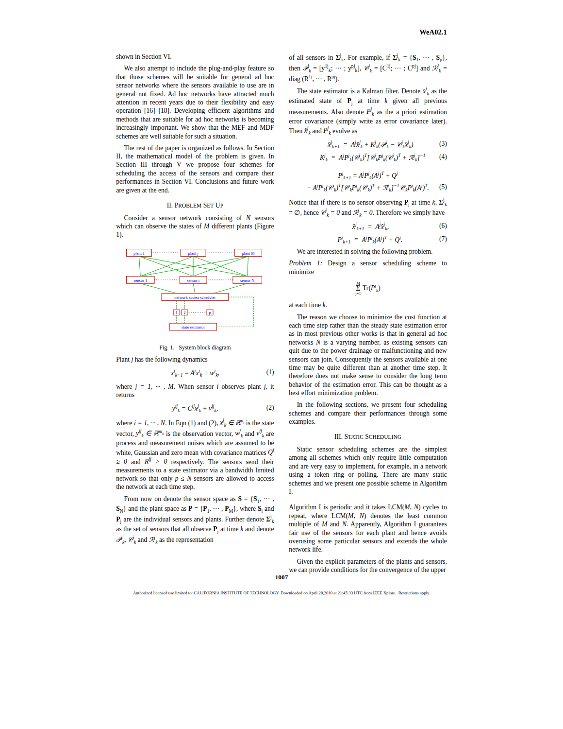WeA02.1
shown in Section VI.
We also attempt to include the plug-and-play feature so that those schemes will be suitable for general ad hoc sensor networks where the sensors available to use are in general not fixed. Ad hoc networks have attracted much attention in recent years due to their flexibility and easy operation [16]–[18]. Developing efficient algorithms and methods that are suitable for ad hoc networks is becoming increasingly important. We show that the MEF and MDF schemes are well suitable for such a situation.
The rest of the paper is organized as follows. In Section II, the mathematical model of the problem is given. In Section III through V we propose four schemes for scheduling the access of the sensors and compare their performances in Section VI. Conclusions and future work are given at the end.
II. PROBLEM SET UP
Consider a sensor network consisting of N sensors which can observe the states of M different plants (Figure 1).
plant 1 plant j plant M sensor 1 sensor i sensor N network access scheduler 1 2 p state estimator
Fig. 1. System block diagram
Plant j has the following dynamics
xjk+1 = Ajxjk + wjk, (1)
where j = 1, ··· , M. When sensor i observes plant j, it returns
yijk = Cijxjk + vijk, (2)
where i = 1, ··· , N. In Eqn (1) and (2), xjk ∈ ℝnj is the state vector, yijk ∈ ℝmij is the observation vector, wjk and vijk are process and measurement noises which are assumed to be white, Gaussian and zero mean with covariance matrices Qj ≥ 0 and Rij > 0 respectively. The sensors send their measurements to a state estimator via a bandwidth limited network so that only p ≤ N sensors are allowed to access the network at each time step.
From now on denote the sensor space as S = {S1, ··· , SN} and the plant space as P = {P1, ··· , PM}, where Si and Pj are the individual sensors and plants. Further denote Σjk as the set of sensors that all observe Pj at time k and denote 𝒫jk, 𝒞jk and ℛjk as the representation
of all sensors in Σjk. For example, if Σjk = {S1, ··· , Sp}, then 𝒫jk = [y1jk; ··· ; ypjk], 𝒞jk = [C1j; ··· ; Cpj] and ℛjk = diag (R1j, ··· , Rpj).
The state estimator is a Kalman filter. Denote x̂jk as the estimated state of Pj at time k given all previous measurements. Also denote Pjk as the a priori estimation error covariance (simply write as error covariance later). Then x̂jk and Pjk evolve as
x̂jk+1 = Ajx̂jk + Kjk(𝒫jk − 𝒞jkx̂jk) (3)
Kjk = AjPjk(𝒞jk)T[𝒞jkPjk(𝒞jk)T + ℛjk]−1 (4)
Pjk+1 = AjPjk(Aj)T + Qj
− AjPjk(𝒞jk)T[𝒞jkPjk(𝒞jk)T + ℛjk]−1𝒞jkPjk(Aj)T. (5)
Notice that if there is no sensor observing Pj at time k, Σjk = ∅, hence 𝒞jk = 0 and ℛjk = 0. Therefore we simply have
x̂jk+1 = Ajx̂jk, (6)
Pjk+1 = AjPjk(Aj)T + Qj. (7)
We are interested in solving the following problem.
Problem 1: Design a sensor scheduling scheme to minimize
M Σ j=1 Tr(Pjk)
at each time k.
The reason we choose to minimize the cost function at each time step rather than the steady state estimation error as in most previous other works is that in general ad hoc networks N is a varying number, as existing sensors can quit due to the power drainage or malfunctioning and new sensors can join. Consequently the sensors available at one time may be quite different than at another time step. It therefore does not make sense to consider the long term behavior of the estimation error. This can be thought as a best effort minimization problem.
In the following sections, we present four scheduling schemes and compare their performances through some examples.
III. STATIC SCHEDULING
Static sensor scheduling schemes are the simplest among all schemes which only require little computation and are very easy to implement, for example, in a network using a token ring or polling. There are many static schemes and we present one possible scheme in Algorithm I.
Algorithm I is periodic and it takes LCM(M, N) cycles to repeat, where LCM(M, N) denotes the least common multiple of M and N. Apparently, Algorithm I guarantees fair use of the sensors for each plant and hence avoids overusing some particular sensors and extends the whole network life.
Given the explicit parameters of the plants and sensors, we can provide conditions for the convergence of the upper
1007
Authorized licensed use limited to: CALIFORNIA INSTITUTE OF TECHNOLOGY. Downloaded on April 20,2010 at 21:45:33 UTC from IEEE Xplore. Restrictions apply.